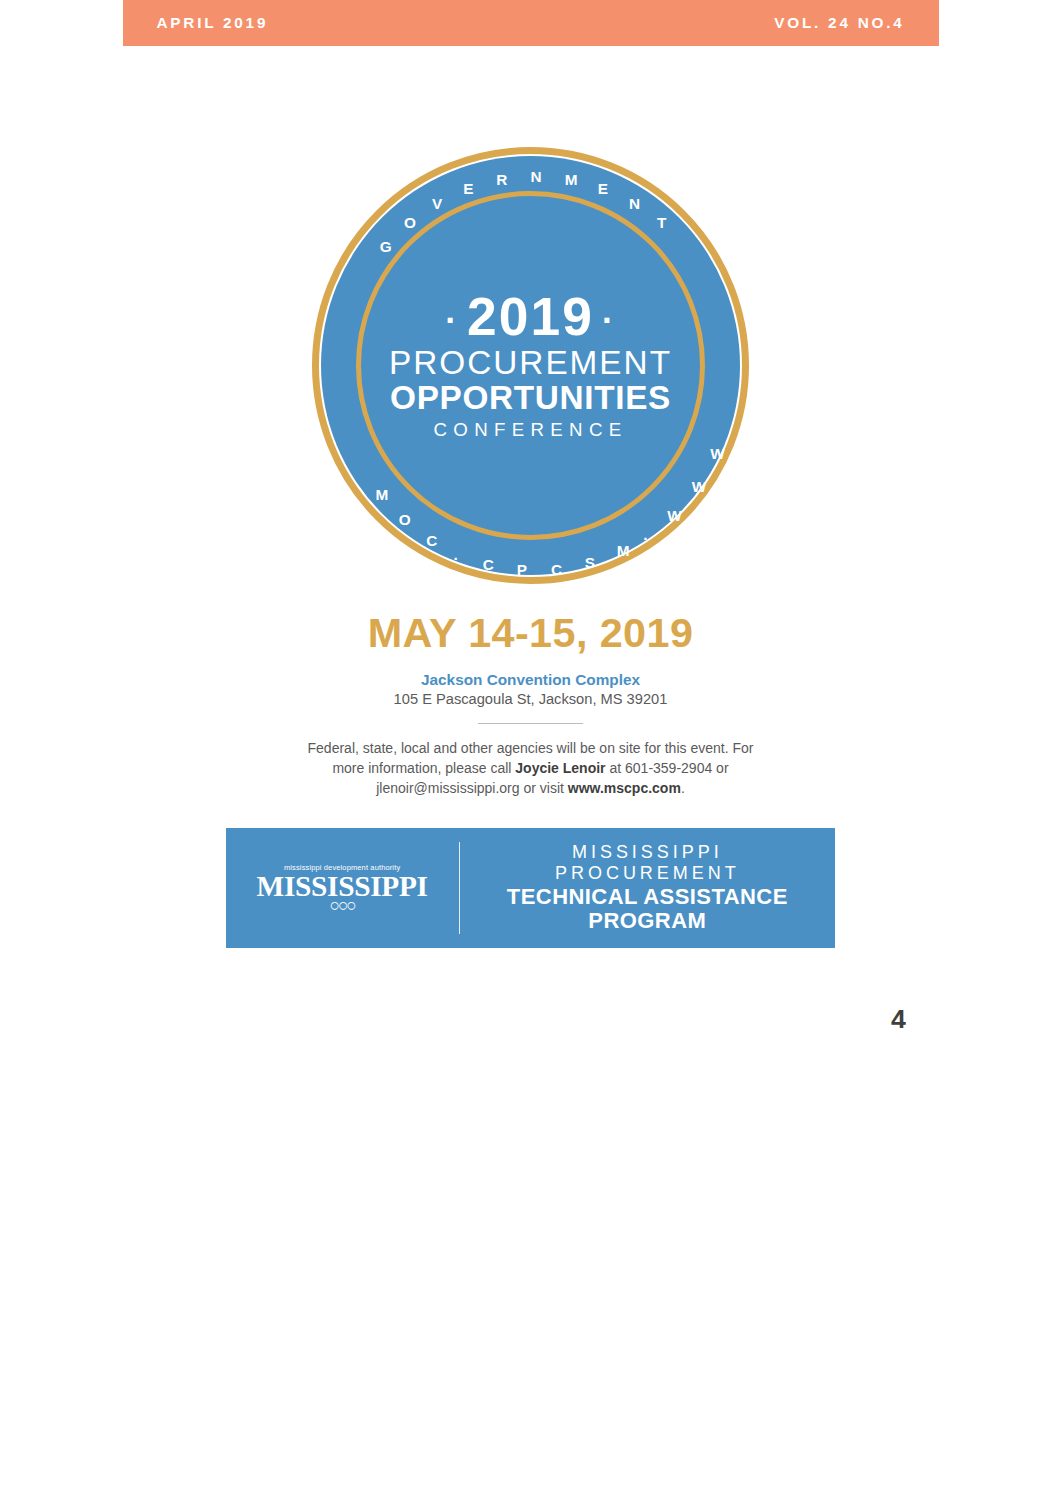April 2019 Vol. 24 No.4
G O V E R N M E N T
W W W . M S C P C . C O M
·2019·
PROCUREMENT
OPPORTUNITIES
CONFERENCE
MAY 14-15, 2019
Jackson Convention Complex 105 E Pascagoula St, Jackson, MS 39201
Federal, state, local and other agencies will be on site for this event. For more information, please call Joycie Lenoir at 601-359-2904 or jlenoir@mississippi.org or visit www.mscpc.com.
mississippi development authority
MISSISSIPPI
○○○
MISSISSIPPI PROCUREMENT
TECHNICAL ASSISTANCE PROGRAM
4